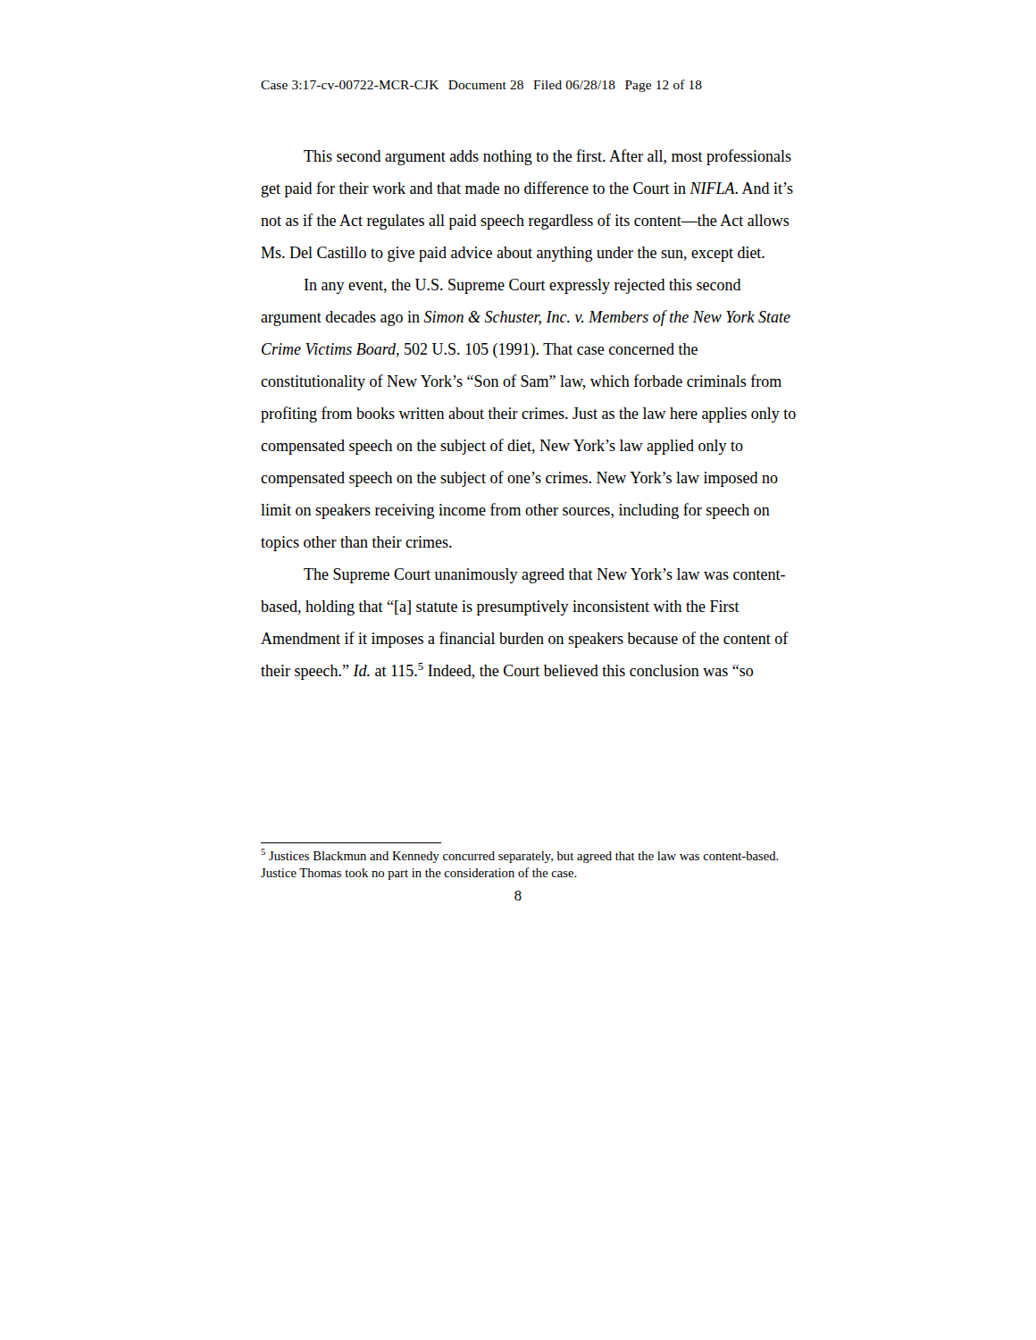Case 3:17-cv-00722-MCR-CJK Document 28 Filed 06/28/18 Page 12 of 18
This second argument adds nothing to the first. After all, most professionals get paid for their work and that made no difference to the Court in NIFLA. And it’s not as if the Act regulates all paid speech regardless of its content—the Act allows Ms. Del Castillo to give paid advice about anything under the sun, except diet.
In any event, the U.S. Supreme Court expressly rejected this second argument decades ago in Simon & Schuster, Inc. v. Members of the New York State Crime Victims Board, 502 U.S. 105 (1991). That case concerned the constitutionality of New York’s “Son of Sam” law, which forbade criminals from profiting from books written about their crimes. Just as the law here applies only to compensated speech on the subject of diet, New York’s law applied only to compensated speech on the subject of one’s crimes. New York’s law imposed no limit on speakers receiving income from other sources, including for speech on topics other than their crimes.
The Supreme Court unanimously agreed that New York’s law was content-based, holding that “[a] statute is presumptively inconsistent with the First Amendment if it imposes a financial burden on speakers because of the content of their speech.” Id. at 115.5 Indeed, the Court believed this conclusion was “so
5 Justices Blackmun and Kennedy concurred separately, but agreed that the law was content-based. Justice Thomas took no part in the consideration of the case.
8